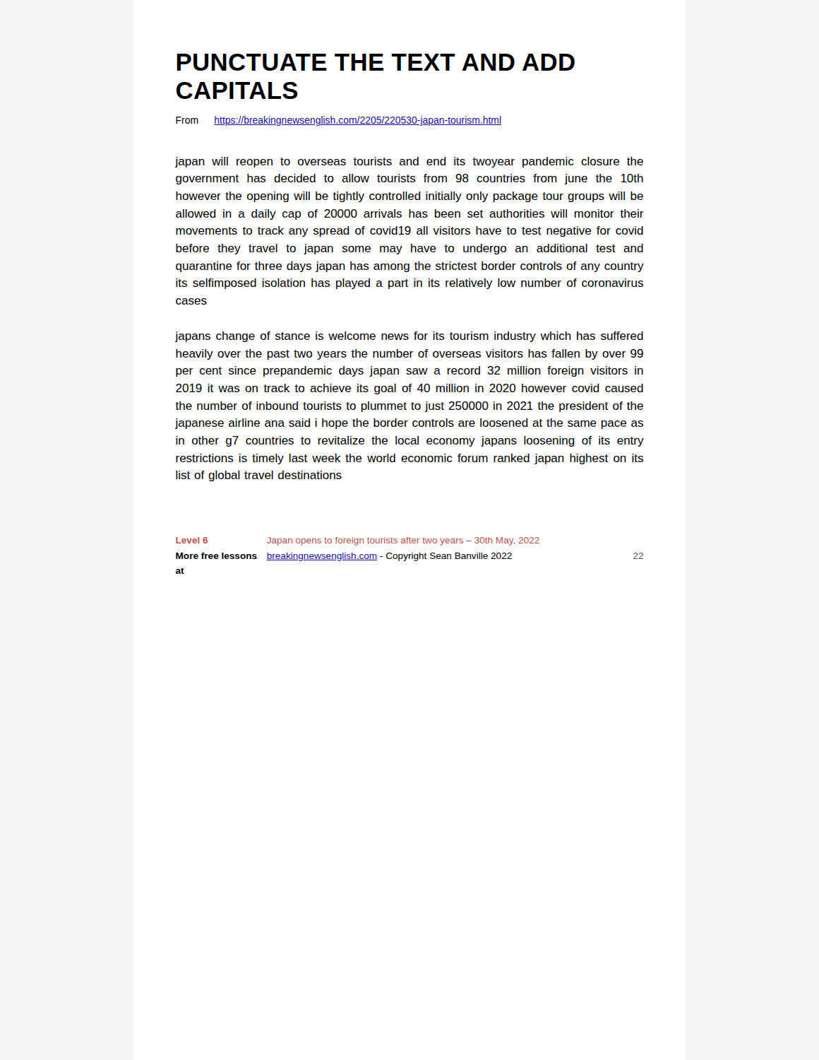PUNCTUATE THE TEXT AND ADD CAPITALS
From https://breakingnewsenglish.com/2205/220530-japan-tourism.html
japan will reopen to overseas tourists and end its twoyear pandemic closure the government has decided to allow tourists from 98 countries from june the 10th however the opening will be tightly controlled initially only package tour groups will be allowed in a daily cap of 20000 arrivals has been set authorities will monitor their movements to track any spread of covid19 all visitors have to test negative for covid before they travel to japan some may have to undergo an additional test and quarantine for three days japan has among the strictest border controls of any country its selfimposed isolation has played a part in its relatively low number of coronavirus cases
japans change of stance is welcome news for its tourism industry which has suffered heavily over the past two years the number of overseas visitors has fallen by over 99 per cent since prepandemic days japan saw a record 32 million foreign visitors in 2019 it was on track to achieve its goal of 40 million in 2020 however covid caused the number of inbound tourists to plummet to just 250000 in 2021 the president of the japanese airline ana said i hope the border controls are loosened at the same pace as in other g7 countries to revitalize the local economy japans loosening of its entry restrictions is timely last week the world economic forum ranked japan highest on its list of global travel destinations
| Level 6 | Japan opens to foreign tourists after two years – 30th May, 2022 | |
| More free lessons at | breakingnewsenglish.com - Copyright Sean Banville 2022 | 22 |